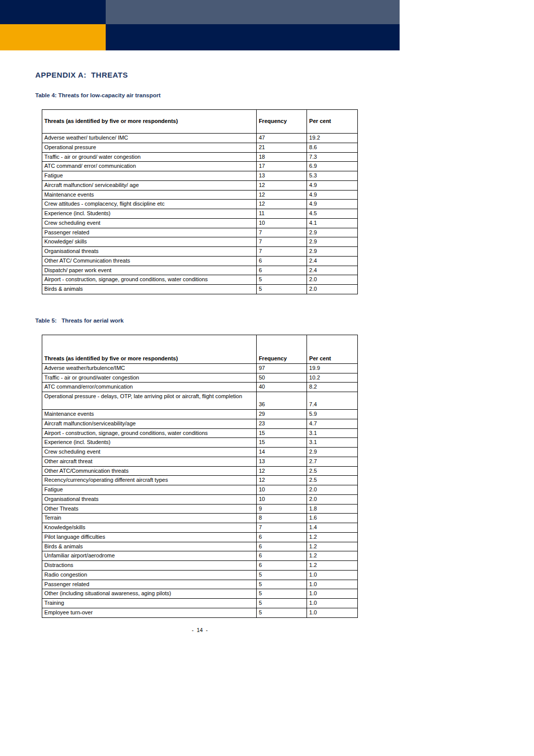APPENDIX A: THREATS
Table 4: Threats for low-capacity air transport
| Threats (as identified by five or more respondents) | Frequency | Per cent |
| --- | --- | --- |
| Adverse weather/ turbulence/ IMC | 47 | 19.2 |
| Operational pressure | 21 | 8.6 |
| Traffic - air or ground/ water congestion | 18 | 7.3 |
| ATC command/ error/ communication | 17 | 6.9 |
| Fatigue | 13 | 5.3 |
| Aircraft malfunction/ serviceability/ age | 12 | 4.9 |
| Maintenance events | 12 | 4.9 |
| Crew attitudes - complacency, flight discipline etc | 12 | 4.9 |
| Experience (incl. Students) | 11 | 4.5 |
| Crew scheduling event | 10 | 4.1 |
| Passenger related | 7 | 2.9 |
| Knowledge/ skills | 7 | 2.9 |
| Organisational threats | 7 | 2.9 |
| Other ATC/ Communication threats | 6 | 2.4 |
| Dispatch/ paper work event | 6 | 2.4 |
| Airport - construction, signage, ground conditions, water conditions | 5 | 2.0 |
| Birds & animals | 5 | 2.0 |
Table 5: Threats for aerial work
| Threats (as identified by five or more respondents) | Frequency | Per cent |
| --- | --- | --- |
| Adverse weather/turbulence/IMC | 97 | 19.9 |
| Traffic - air or ground/water congestion | 50 | 10.2 |
| ATC command/error/communication | 40 | 8.2 |
| Operational pressure - delays, OTP, late arriving pilot or aircraft, flight completion | 36 | 7.4 |
| Maintenance events | 29 | 5.9 |
| Aircraft malfunction/serviceability/age | 23 | 4.7 |
| Airport - construction, signage, ground conditions, water conditions | 15 | 3.1 |
| Experience (incl. Students) | 15 | 3.1 |
| Crew scheduling event | 14 | 2.9 |
| Other aircraft threat | 13 | 2.7 |
| Other ATC/Communication threats | 12 | 2.5 |
| Recency/currency/operating different aircraft types | 12 | 2.5 |
| Fatigue | 10 | 2.0 |
| Organisational threats | 10 | 2.0 |
| Other Threats | 9 | 1.8 |
| Terrain | 8 | 1.6 |
| Knowledge/skills | 7 | 1.4 |
| Pilot language difficulties | 6 | 1.2 |
| Birds & animals | 6 | 1.2 |
| Unfamiliar airport/aerodrome | 6 | 1.2 |
| Distractions | 6 | 1.2 |
| Radio congestion | 5 | 1.0 |
| Passenger related | 5 | 1.0 |
| Other (including situational awareness, aging pilots) | 5 | 1.0 |
| Training | 5 | 1.0 |
| Employee turn-over | 5 | 1.0 |
- 14 -